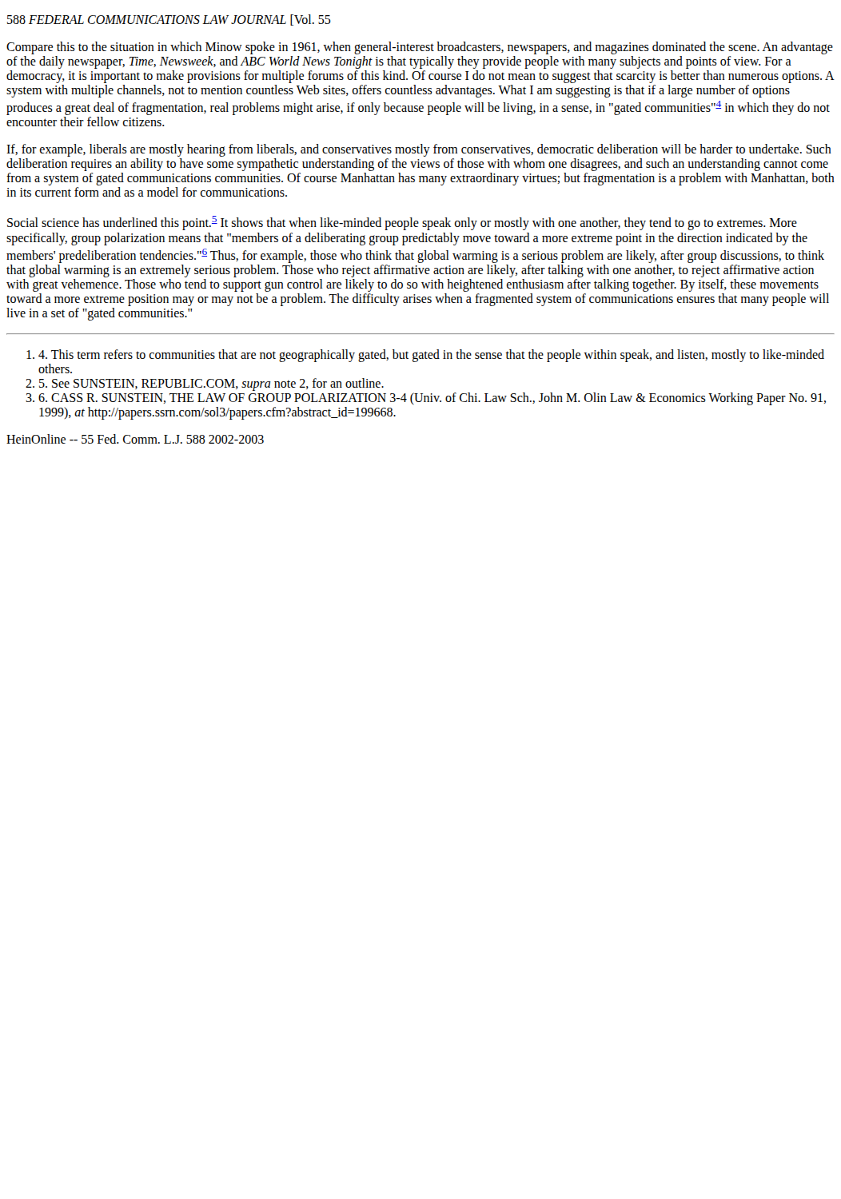588 FEDERAL COMMUNICATIONS LAW JOURNAL [Vol. 55
Compare this to the situation in which Minow spoke in 1961, when general-interest broadcasters, newspapers, and magazines dominated the scene. An advantage of the daily newspaper, Time, Newsweek, and ABC World News Tonight is that typically they provide people with many subjects and points of view. For a democracy, it is important to make provisions for multiple forums of this kind. Of course I do not mean to suggest that scarcity is better than numerous options. A system with multiple channels, not to mention countless Web sites, offers countless advantages. What I am suggesting is that if a large number of options produces a great deal of fragmentation, real problems might arise, if only because people will be living, in a sense, in "gated communities"4 in which they do not encounter their fellow citizens.
If, for example, liberals are mostly hearing from liberals, and conservatives mostly from conservatives, democratic deliberation will be harder to undertake. Such deliberation requires an ability to have some sympathetic understanding of the views of those with whom one disagrees, and such an understanding cannot come from a system of gated communications communities. Of course Manhattan has many extraordinary virtues; but fragmentation is a problem with Manhattan, both in its current form and as a model for communications.
Social science has underlined this point.5 It shows that when like-minded people speak only or mostly with one another, they tend to go to extremes. More specifically, group polarization means that "members of a deliberating group predictably move toward a more extreme point in the direction indicated by the members' predeliberation tendencies."6 Thus, for example, those who think that global warming is a serious problem are likely, after group discussions, to think that global warming is an extremely serious problem. Those who reject affirmative action are likely, after talking with one another, to reject affirmative action with great vehemence. Those who tend to support gun control are likely to do so with heightened enthusiasm after talking together. By itself, these movements toward a more extreme position may or may not be a problem. The difficulty arises when a fragmented system of communications ensures that many people will live in a set of "gated communities."
4. This term refers to communities that are not geographically gated, but gated in the sense that the people within speak, and listen, mostly to like-minded others.
5. See SUNSTEIN, REPUBLIC.COM, supra note 2, for an outline.
6. CASS R. SUNSTEIN, THE LAW OF GROUP POLARIZATION 3-4 (Univ. of Chi. Law Sch., John M. Olin Law & Economics Working Paper No. 91, 1999), at http://papers.ssrn.com/sol3/papers.cfm?abstract_id=199668.
HeinOnline -- 55 Fed. Comm. L.J. 588 2002-2003